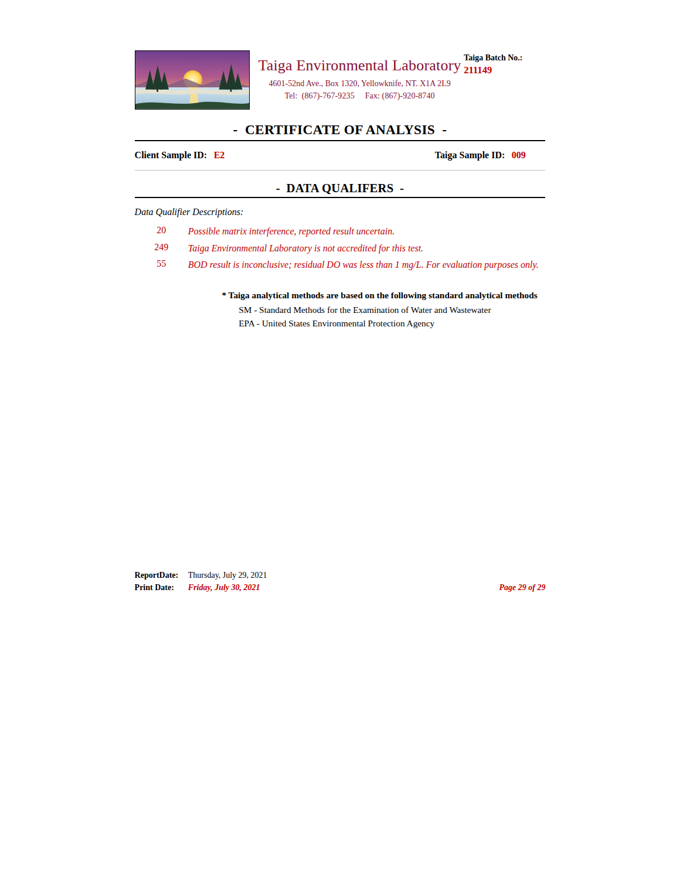Taiga Environmental Laboratory
4601-52nd Ave., Box 1320, Yellowknife, NT. X1A 2L9
Tel: (867)-767-9235 Fax: (867)-920-8740
Taiga Batch No.:
211149
- CERTIFICATE OF ANALYSIS -
Client Sample ID:E2
Taiga Sample ID:009
- DATA QUALIFERS -
Data Qualifier Descriptions:
| 20 | Possible matrix interference, reported result uncertain. |
| 249 | Taiga Environmental Laboratory is not accredited for this test. |
| 55 | BOD result is inconclusive; residual DO was less than 1 mg/L. For evaluation purposes only. |
* Taiga analytical methods are based on the following standard analytical methods
SM - Standard Methods for the Examination of Water and Wastewater
EPA - United States Environmental Protection Agency
ReportDate: Thursday, July 29, 2021
Print Date: Friday, July 30, 2021
Page 29 of 29